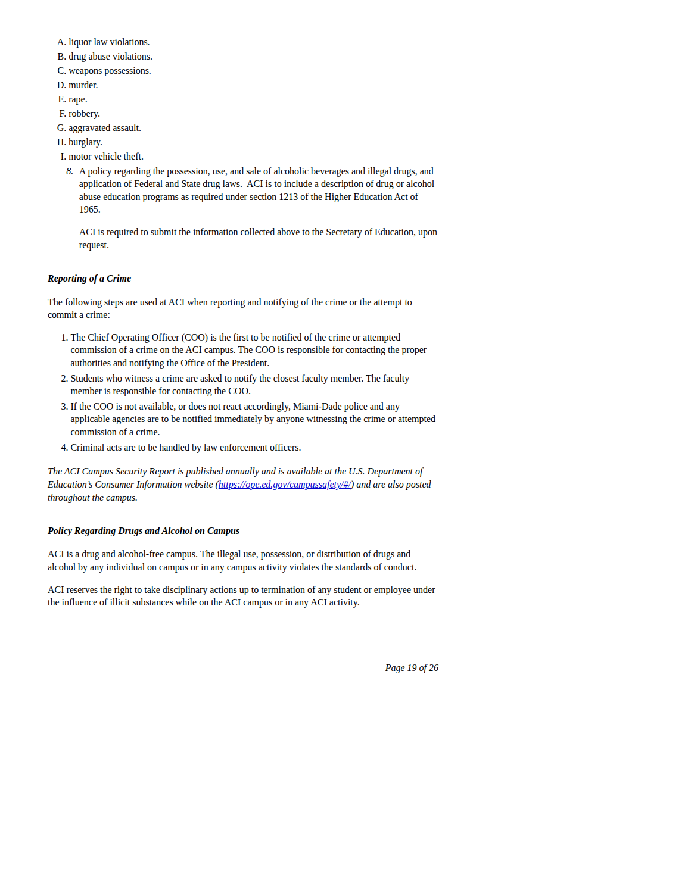liquor law violations.
drug abuse violations.
weapons possessions.
murder.
rape.
robbery.
aggravated assault.
burglary.
motor vehicle theft.
8.
A policy regarding the possession, use, and sale of alcoholic beverages and illegal drugs, and application of Federal and State drug laws. ACI is to include a description of drug or alcohol abuse education programs as required under section 1213 of the Higher Education Act of 1965.
ACI is required to submit the information collected above to the Secretary of Education, upon request.
Reporting of a Crime
The following steps are used at ACI when reporting and notifying of the crime or the attempt to commit a crime:
The Chief Operating Officer (COO) is the first to be notified of the crime or attempted commission of a crime on the ACI campus. The COO is responsible for contacting the proper authorities and notifying the Office of the President.
Students who witness a crime are asked to notify the closest faculty member. The faculty member is responsible for contacting the COO.
If the COO is not available, or does not react accordingly, Miami-Dade police and any applicable agencies are to be notified immediately by anyone witnessing the crime or attempted commission of a crime.
Criminal acts are to be handled by law enforcement officers.
The ACI Campus Security Report is published annually and is available at the U.S. Department of Education’s Consumer Information website (https://ope.ed.gov/campussafety/#/) and are also posted throughout the campus.
Policy Regarding Drugs and Alcohol on Campus
ACI is a drug and alcohol-free campus. The illegal use, possession, or distribution of drugs and alcohol by any individual on campus or in any campus activity violates the standards of conduct.
ACI reserves the right to take disciplinary actions up to termination of any student or employee under the influence of illicit substances while on the ACI campus or in any ACI activity.
Page 19 of 26